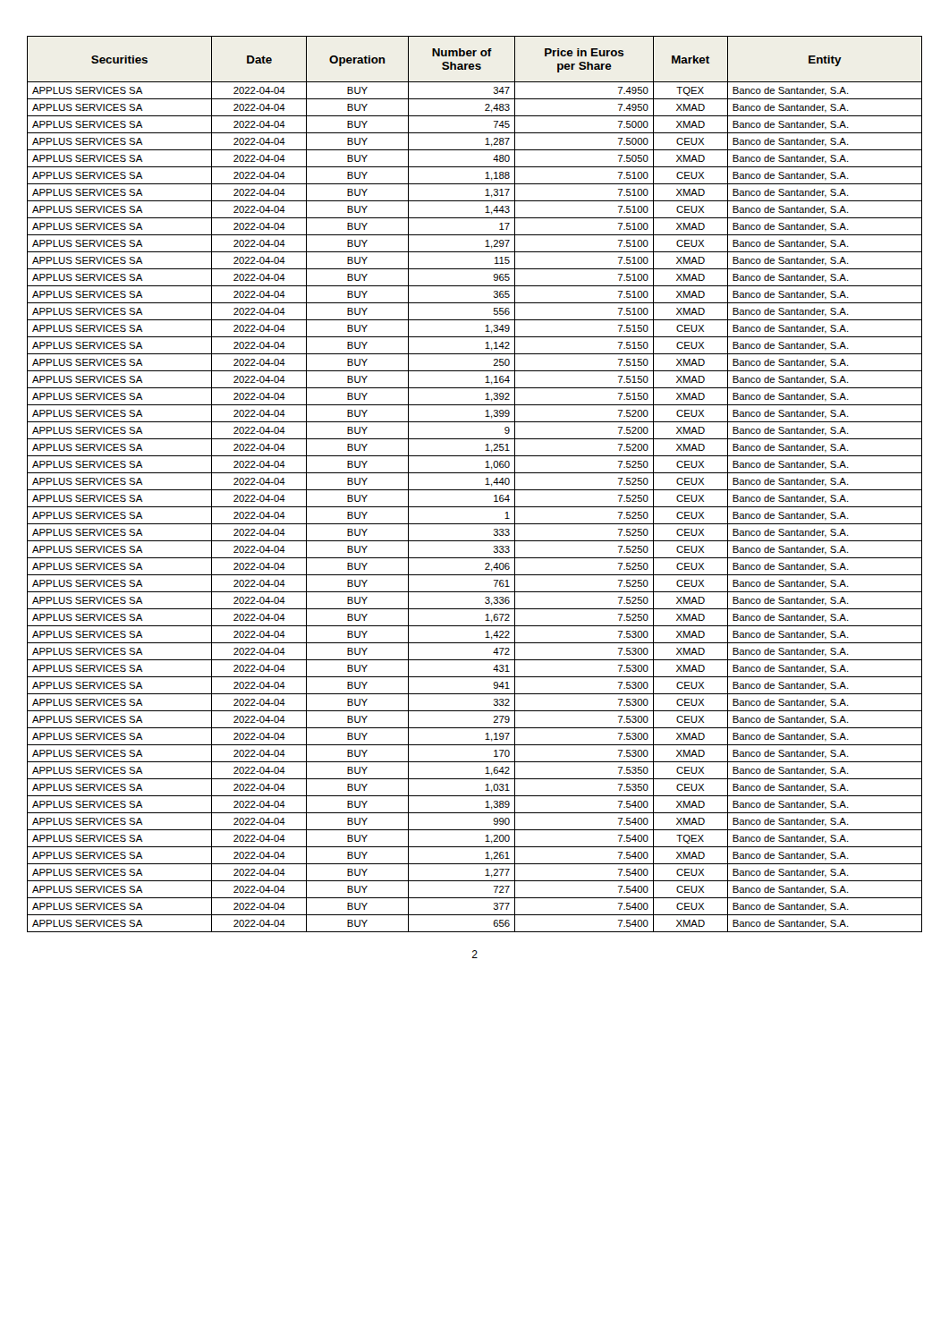| Securities | Date | Operation | Number of Shares | Price in Euros per Share | Market | Entity |
| --- | --- | --- | --- | --- | --- | --- |
| APPLUS SERVICES SA | 2022-04-04 | BUY | 347 | 7.4950 | TQEX | Banco de Santander, S.A. |
| APPLUS SERVICES SA | 2022-04-04 | BUY | 2,483 | 7.4950 | XMAD | Banco de Santander, S.A. |
| APPLUS SERVICES SA | 2022-04-04 | BUY | 745 | 7.5000 | XMAD | Banco de Santander, S.A. |
| APPLUS SERVICES SA | 2022-04-04 | BUY | 1,287 | 7.5000 | CEUX | Banco de Santander, S.A. |
| APPLUS SERVICES SA | 2022-04-04 | BUY | 480 | 7.5050 | XMAD | Banco de Santander, S.A. |
| APPLUS SERVICES SA | 2022-04-04 | BUY | 1,188 | 7.5100 | CEUX | Banco de Santander, S.A. |
| APPLUS SERVICES SA | 2022-04-04 | BUY | 1,317 | 7.5100 | XMAD | Banco de Santander, S.A. |
| APPLUS SERVICES SA | 2022-04-04 | BUY | 1,443 | 7.5100 | CEUX | Banco de Santander, S.A. |
| APPLUS SERVICES SA | 2022-04-04 | BUY | 17 | 7.5100 | XMAD | Banco de Santander, S.A. |
| APPLUS SERVICES SA | 2022-04-04 | BUY | 1,297 | 7.5100 | CEUX | Banco de Santander, S.A. |
| APPLUS SERVICES SA | 2022-04-04 | BUY | 115 | 7.5100 | XMAD | Banco de Santander, S.A. |
| APPLUS SERVICES SA | 2022-04-04 | BUY | 965 | 7.5100 | XMAD | Banco de Santander, S.A. |
| APPLUS SERVICES SA | 2022-04-04 | BUY | 365 | 7.5100 | XMAD | Banco de Santander, S.A. |
| APPLUS SERVICES SA | 2022-04-04 | BUY | 556 | 7.5100 | XMAD | Banco de Santander, S.A. |
| APPLUS SERVICES SA | 2022-04-04 | BUY | 1,349 | 7.5150 | CEUX | Banco de Santander, S.A. |
| APPLUS SERVICES SA | 2022-04-04 | BUY | 1,142 | 7.5150 | CEUX | Banco de Santander, S.A. |
| APPLUS SERVICES SA | 2022-04-04 | BUY | 250 | 7.5150 | XMAD | Banco de Santander, S.A. |
| APPLUS SERVICES SA | 2022-04-04 | BUY | 1,164 | 7.5150 | XMAD | Banco de Santander, S.A. |
| APPLUS SERVICES SA | 2022-04-04 | BUY | 1,392 | 7.5150 | XMAD | Banco de Santander, S.A. |
| APPLUS SERVICES SA | 2022-04-04 | BUY | 1,399 | 7.5200 | CEUX | Banco de Santander, S.A. |
| APPLUS SERVICES SA | 2022-04-04 | BUY | 9 | 7.5200 | XMAD | Banco de Santander, S.A. |
| APPLUS SERVICES SA | 2022-04-04 | BUY | 1,251 | 7.5200 | XMAD | Banco de Santander, S.A. |
| APPLUS SERVICES SA | 2022-04-04 | BUY | 1,060 | 7.5250 | CEUX | Banco de Santander, S.A. |
| APPLUS SERVICES SA | 2022-04-04 | BUY | 1,440 | 7.5250 | CEUX | Banco de Santander, S.A. |
| APPLUS SERVICES SA | 2022-04-04 | BUY | 164 | 7.5250 | CEUX | Banco de Santander, S.A. |
| APPLUS SERVICES SA | 2022-04-04 | BUY | 1 | 7.5250 | CEUX | Banco de Santander, S.A. |
| APPLUS SERVICES SA | 2022-04-04 | BUY | 333 | 7.5250 | CEUX | Banco de Santander, S.A. |
| APPLUS SERVICES SA | 2022-04-04 | BUY | 333 | 7.5250 | CEUX | Banco de Santander, S.A. |
| APPLUS SERVICES SA | 2022-04-04 | BUY | 2,406 | 7.5250 | CEUX | Banco de Santander, S.A. |
| APPLUS SERVICES SA | 2022-04-04 | BUY | 761 | 7.5250 | CEUX | Banco de Santander, S.A. |
| APPLUS SERVICES SA | 2022-04-04 | BUY | 3,336 | 7.5250 | XMAD | Banco de Santander, S.A. |
| APPLUS SERVICES SA | 2022-04-04 | BUY | 1,672 | 7.5250 | XMAD | Banco de Santander, S.A. |
| APPLUS SERVICES SA | 2022-04-04 | BUY | 1,422 | 7.5300 | XMAD | Banco de Santander, S.A. |
| APPLUS SERVICES SA | 2022-04-04 | BUY | 472 | 7.5300 | XMAD | Banco de Santander, S.A. |
| APPLUS SERVICES SA | 2022-04-04 | BUY | 431 | 7.5300 | XMAD | Banco de Santander, S.A. |
| APPLUS SERVICES SA | 2022-04-04 | BUY | 941 | 7.5300 | CEUX | Banco de Santander, S.A. |
| APPLUS SERVICES SA | 2022-04-04 | BUY | 332 | 7.5300 | CEUX | Banco de Santander, S.A. |
| APPLUS SERVICES SA | 2022-04-04 | BUY | 279 | 7.5300 | CEUX | Banco de Santander, S.A. |
| APPLUS SERVICES SA | 2022-04-04 | BUY | 1,197 | 7.5300 | XMAD | Banco de Santander, S.A. |
| APPLUS SERVICES SA | 2022-04-04 | BUY | 170 | 7.5300 | XMAD | Banco de Santander, S.A. |
| APPLUS SERVICES SA | 2022-04-04 | BUY | 1,642 | 7.5350 | CEUX | Banco de Santander, S.A. |
| APPLUS SERVICES SA | 2022-04-04 | BUY | 1,031 | 7.5350 | CEUX | Banco de Santander, S.A. |
| APPLUS SERVICES SA | 2022-04-04 | BUY | 1,389 | 7.5400 | XMAD | Banco de Santander, S.A. |
| APPLUS SERVICES SA | 2022-04-04 | BUY | 990 | 7.5400 | XMAD | Banco de Santander, S.A. |
| APPLUS SERVICES SA | 2022-04-04 | BUY | 1,200 | 7.5400 | TQEX | Banco de Santander, S.A. |
| APPLUS SERVICES SA | 2022-04-04 | BUY | 1,261 | 7.5400 | XMAD | Banco de Santander, S.A. |
| APPLUS SERVICES SA | 2022-04-04 | BUY | 1,277 | 7.5400 | CEUX | Banco de Santander, S.A. |
| APPLUS SERVICES SA | 2022-04-04 | BUY | 727 | 7.5400 | CEUX | Banco de Santander, S.A. |
| APPLUS SERVICES SA | 2022-04-04 | BUY | 377 | 7.5400 | CEUX | Banco de Santander, S.A. |
| APPLUS SERVICES SA | 2022-04-04 | BUY | 656 | 7.5400 | XMAD | Banco de Santander, S.A. |
2